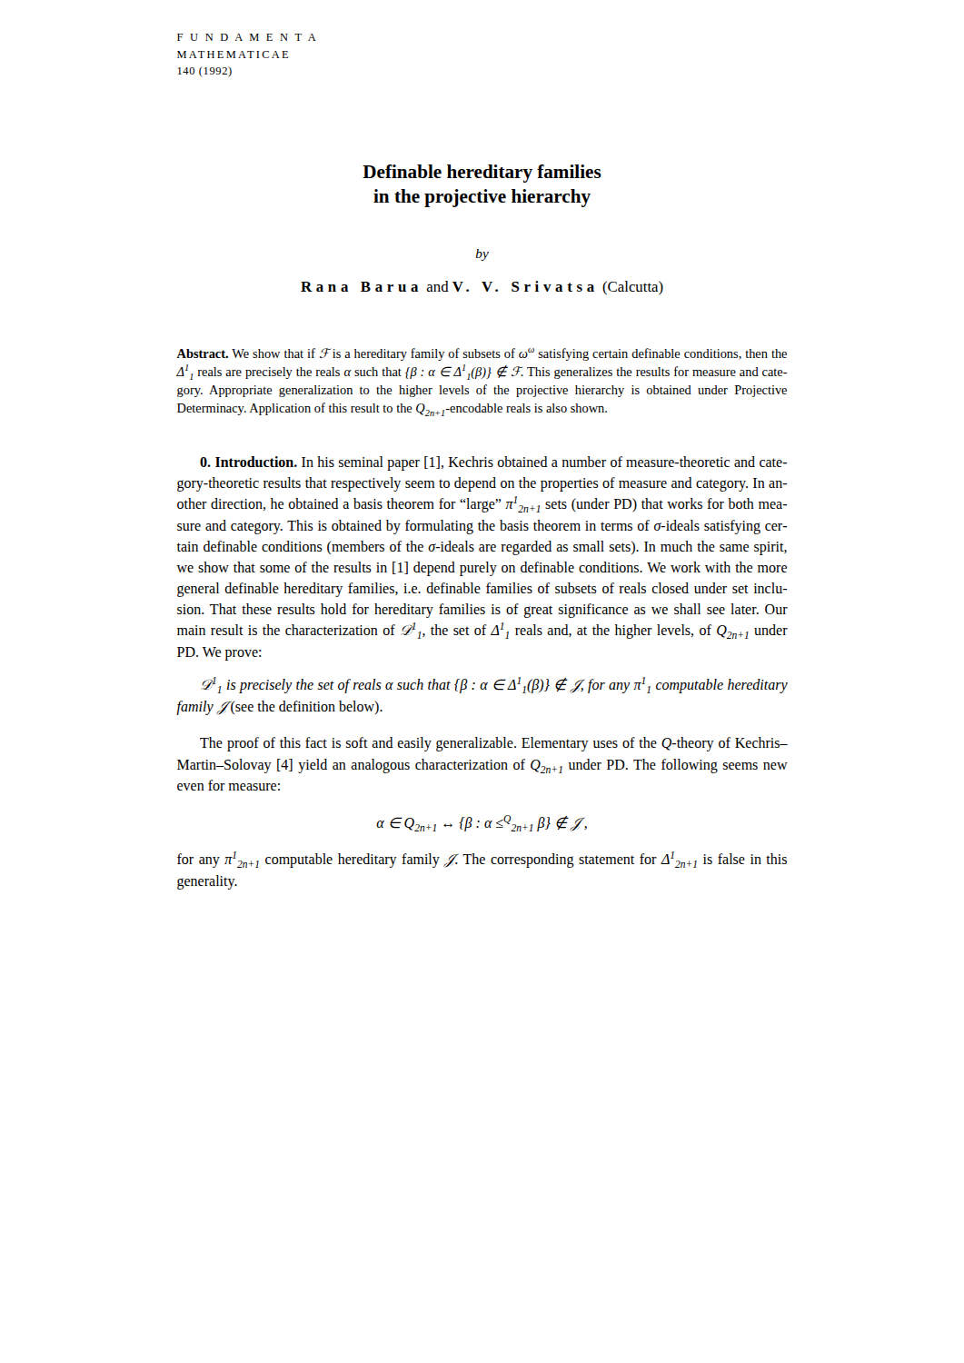F U N D A M E N T A
MATHEMATICAE
140 (1992)
Definable hereditary families
in the projective hierarchy
by
Rana Barua and V. V. Srivatsa (Calcutta)
Abstract. We show that if ℱ is a hereditary family of subsets of ωω satisfying certain definable conditions, then the Δ11 reals are precisely the reals α such that {β : α ∈ Δ11(β)} ∉ ℱ. This generalizes the results for measure and category. Appropriate generalization to the higher levels of the projective hierarchy is obtained under Projective Determinacy. Application of this result to the Q2n+1-encodable reals is also shown.
0. Introduction. In his seminal paper [1], Kechris obtained a number of measure-theoretic and category-theoretic results that respectively seem to depend on the properties of measure and category. In another direction, he obtained a basis theorem for “large” π12n+1 sets (under PD) that works for both measure and category. This is obtained by formulating the basis theorem in terms of σ-ideals satisfying certain definable conditions (members of the σ-ideals are regarded as small sets). In much the same spirit, we show that some of the results in [1] depend purely on definable conditions. We work with the more general definable hereditary families, i.e. definable families of subsets of reals closed under set inclusion. That these results hold for hereditary families is of great significance as we shall see later. Our main result is the characterization of 𝒟11, the set of Δ11 reals and, at the higher levels, of Q2n+1 under PD. We prove:
𝒟11 is precisely the set of reals α such that {β : α ∈ Δ11(β)} ∉ 𝒥, for any π11 computable hereditary family 𝒥 (see the definition below).
The proof of this fact is soft and easily generalizable. Elementary uses of the Q-theory of Kechris–Martin–Solovay [4] yield an analogous characterization of Q2n+1 under PD. The following seems new even for measure:
α ∈ Q2n+1 ↔ {β : α ≤Q2n+1 β} ∉ 𝒥 ,
for any π12n+1 computable hereditary family 𝒥. The corresponding statement for Δ12n+1 is false in this generality.